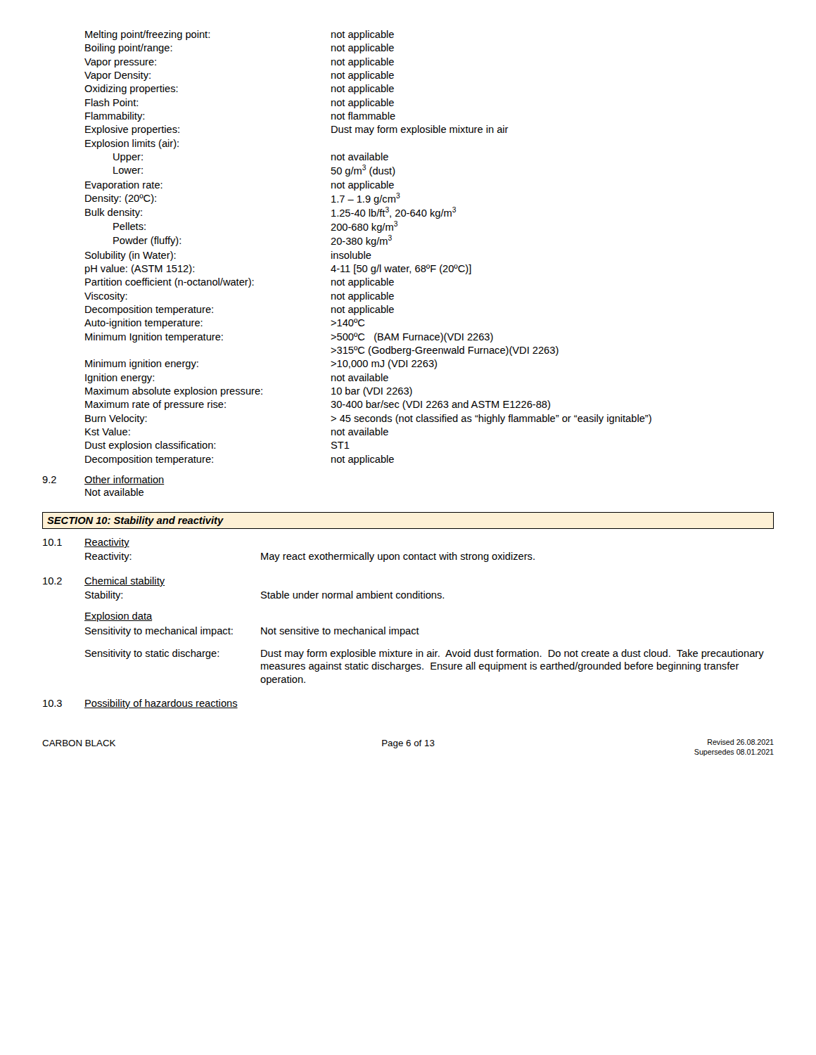| Melting point/freezing point: | not applicable |
| Boiling point/range: | not applicable |
| Vapor pressure: | not applicable |
| Vapor Density: | not applicable |
| Oxidizing properties: | not applicable |
| Flash Point: | not applicable |
| Flammability: | not flammable |
| Explosive properties: | Dust may form explosible mixture in air |
| Explosion limits (air): | |
| Upper: | not available |
| Lower: | 50 g/m 3 (dust) |
| Evaporation rate: | not applicable |
| Density: (20ºC): | 1.7 – 1.9 g/cm 3 |
| Bulk density: | 1.25-40 lb/ft 3 , 20-640 kg/m 3 |
| Pellets: | 200-680 kg/m 3 |
| Powder (fluffy): | 20-380 kg/m 3 |
| Solubility (in Water): | insoluble |
| pH value: (ASTM 1512): | 4-11 [50 g/l water, 68ºF (20ºC)] |
| Partition coefficient (n-octanol/water): | not applicable |
| Viscosity: | not applicable |
| Decomposition temperature: | not applicable |
| Auto-ignition temperature: | >140ºC |
| Minimum Ignition temperature: | >500ºC (BAM Furnace)(VDI 2263) |
| | >315ºC (Godberg-Greenwald Furnace)(VDI 2263) |
| Minimum ignition energy: | >10,000 mJ (VDI 2263) |
| Ignition energy: | not available |
| Maximum absolute explosion pressure: | 10 bar (VDI 2263) |
| Maximum rate of pressure rise: | 30-400 bar/sec (VDI 2263 and ASTM E1226-88) |
| Burn Velocity: | > 45 seconds (not classified as “highly flammable” or “easily ignitable”) |
| Kst Value: | not available |
| Dust explosion classification: | ST1 |
| Decomposition temperature: | not applicable |
9.2
Other information
Not available
SECTION 10: Stability and reactivity
10.1
Reactivity
| Reactivity: | May react exothermically upon contact with strong oxidizers. |
10.2
Chemical stability
| Stability: | Stable under normal ambient conditions. |
Explosion data
| Sensitivity to mechanical impact: | Not sensitive to mechanical impact |
| Sensitivity to static discharge: | Dust may form explosible mixture in air. Avoid dust formation. Do not create a dust cloud. Take precautionary measures against static discharges. Ensure all equipment is earthed/grounded before beginning transfer operation. |
10.3
Possibility of hazardous reactions
CARBON BLACK
Page 6 of 13
Revised 26.08.2021
Supersedes 08.01.2021